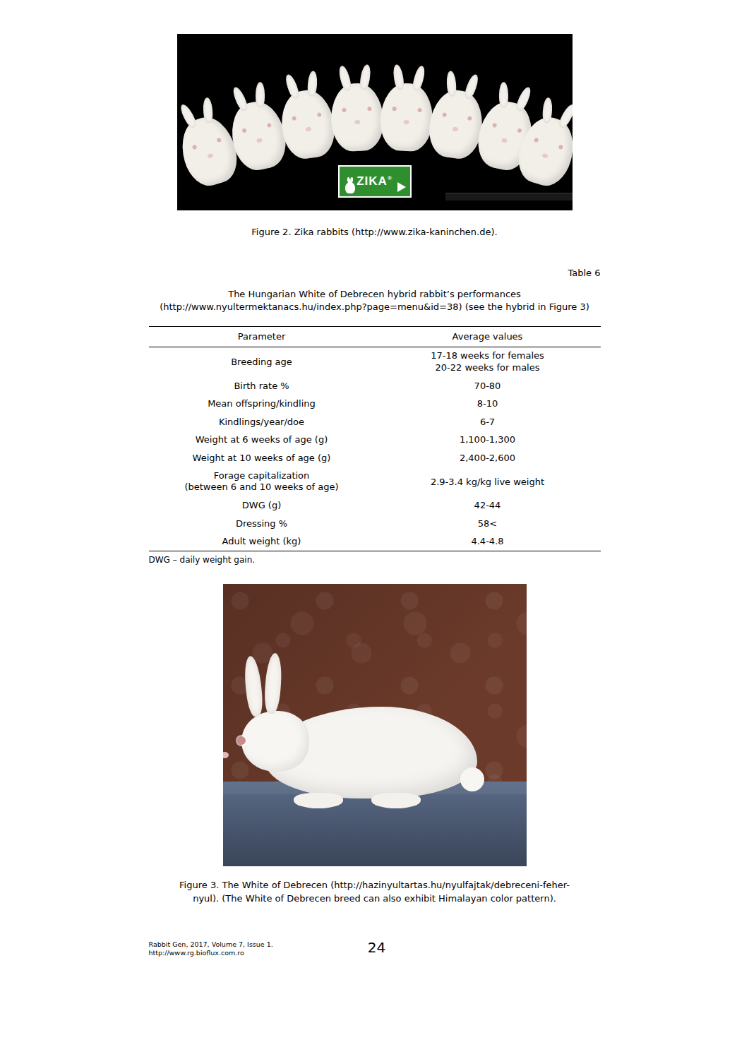ZIKA®
Figure 2. Zika rabbits (http://www.zika-kaninchen.de).
Table 6
The Hungarian White of Debrecen hybrid rabbit’s performances
(http://www.nyultermektanacs.hu/index.php?page=menu&id=38) (see the hybrid in Figure 3)
| Parameter | Average values |
| --- | --- |
| Breeding age | 17-18 weeks for females 20-22 weeks for males |
| Birth rate % | 70-80 |
| Mean offspring/kindling | 8-10 |
| Kindlings/year/doe | 6-7 |
| Weight at 6 weeks of age (g) | 1,100-1,300 |
| Weight at 10 weeks of age (g) | 2,400-2,600 |
| Forage capitalization (between 6 and 10 weeks of age) | 2.9-3.4 kg/kg live weight |
| DWG (g) | 42-44 |
| Dressing % | 58< |
| Adult weight (kg) | 4.4-4.8 |
DWG – daily weight gain.
Figure 3. The White of Debrecen (http://hazinyultartas.hu/nyulfajtak/debreceni-feher-
nyul). (The White of Debrecen breed can also exhibit Himalayan color pattern).
Rabbit Gen, 2017, Volume 7, Issue 1.
http://www.rg.bioflux.com.ro
24